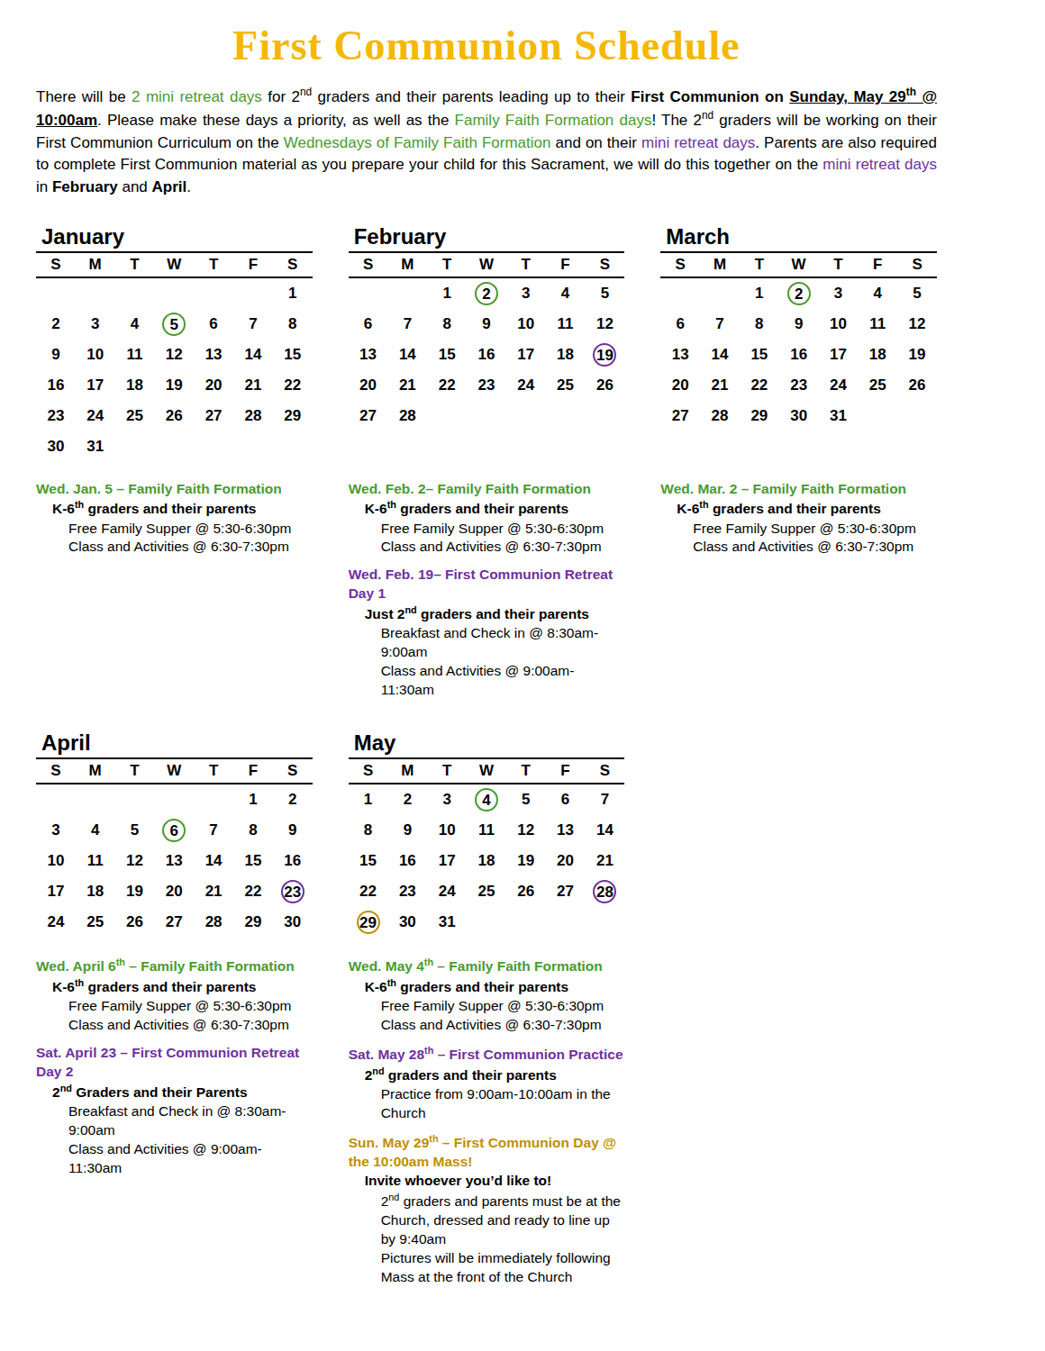First Communion Schedule
There will be 2 mini retreat days for 2nd graders and their parents leading up to their First Communion on Sunday, May 29th @ 10:00am. Please make these days a priority, as well as the Family Faith Formation days! The 2nd graders will be working on their First Communion Curriculum on the Wednesdays of Family Faith Formation and on their mini retreat days. Parents are also required to complete First Communion material as you prepare your child for this Sacrament, we will do this together on the mini retreat days in February and April.
January
| S | M | T | W | T | F | S |
| --- | --- | --- | --- | --- | --- | --- |
| | | | | | | 1 |
| 2 | 3 | 4 | 5 | 6 | 7 | 8 |
| 9 | 10 | 11 | 12 | 13 | 14 | 15 |
| 16 | 17 | 18 | 19 | 20 | 21 | 22 |
| 23 | 24 | 25 | 26 | 27 | 28 | 29 |
| 30 | 31 | | | | | |
February
| S | M | T | W | T | F | S |
| --- | --- | --- | --- | --- | --- | --- |
| | | 1 | 2 | 3 | 4 | 5 |
| 6 | 7 | 8 | 9 | 10 | 11 | 12 |
| 13 | 14 | 15 | 16 | 17 | 18 | 19 |
| 20 | 21 | 22 | 23 | 24 | 25 | 26 |
| 27 | 28 | | | | | |
March
| S | M | T | W | T | F | S |
| --- | --- | --- | --- | --- | --- | --- |
| | | 1 | 2 | 3 | 4 | 5 |
| 6 | 7 | 8 | 9 | 10 | 11 | 12 |
| 13 | 14 | 15 | 16 | 17 | 18 | 19 |
| 20 | 21 | 22 | 23 | 24 | 25 | 26 |
| 27 | 28 | 29 | 30 | 31 | | |
Wed. Jan. 5 – Family Faith Formation
K-6th graders and their parents
Free Family Supper @ 5:30-6:30pm
Class and Activities @ 6:30-7:30pm
Wed. Feb. 2– Family Faith Formation
K-6th graders and their parents
Free Family Supper @ 5:30-6:30pm
Class and Activities @ 6:30-7:30pm
Wed. Feb. 19– First Communion Retreat Day 1
Just 2nd graders and their parents
Breakfast and Check in @ 8:30am-9:00am
Class and Activities @ 9:00am-11:30am
Wed. Mar. 2 – Family Faith Formation
K-6th graders and their parents
Free Family Supper @ 5:30-6:30pm
Class and Activities @ 6:30-7:30pm
April
| S | M | T | W | T | F | S |
| --- | --- | --- | --- | --- | --- | --- |
| | | | | | 1 | 2 |
| 3 | 4 | 5 | 6 | 7 | 8 | 9 |
| 10 | 11 | 12 | 13 | 14 | 15 | 16 |
| 17 | 18 | 19 | 20 | 21 | 22 | 23 |
| 24 | 25 | 26 | 27 | 28 | 29 | 30 |
May
| S | M | T | W | T | F | S |
| --- | --- | --- | --- | --- | --- | --- |
| 1 | 2 | 3 | 4 | 5 | 6 | 7 |
| 8 | 9 | 10 | 11 | 12 | 13 | 14 |
| 15 | 16 | 17 | 18 | 19 | 20 | 21 |
| 22 | 23 | 24 | 25 | 26 | 27 | 28 |
| 29 | 30 | 31 | | | | |
Wed. April 6th – Family Faith Formation
K-6th graders and their parents
Free Family Supper @ 5:30-6:30pm
Class and Activities @ 6:30-7:30pm
Sat. April 23 – First Communion Retreat Day 2
2nd Graders and their Parents
Breakfast and Check in @ 8:30am-9:00am
Class and Activities @ 9:00am-11:30am
Wed. May 4th – Family Faith Formation
K-6th graders and their parents
Free Family Supper @ 5:30-6:30pm
Class and Activities @ 6:30-7:30pm
Sat. May 28th – First Communion Practice
2nd graders and their parents
Practice from 9:00am-10:00am in the Church
Sun. May 29th – First Communion Day @ the 10:00am Mass!
Invite whoever you’d like to!
2nd graders and parents must be at the Church, dressed and ready to line up by 9:40am
Pictures will be immediately following Mass at the front of the Church